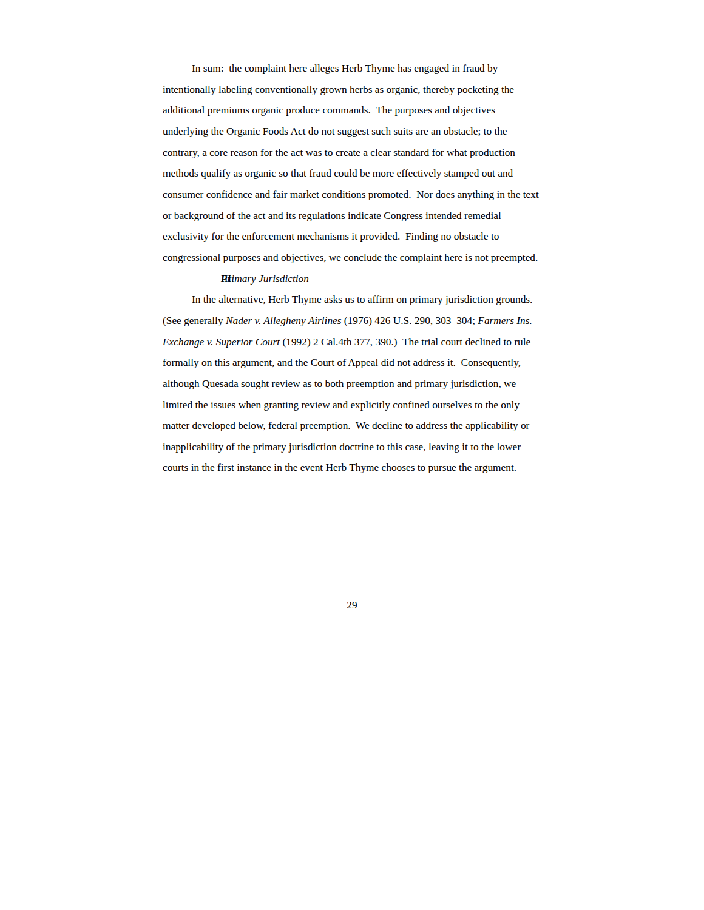In sum: the complaint here alleges Herb Thyme has engaged in fraud by intentionally labeling conventionally grown herbs as organic, thereby pocketing the additional premiums organic produce commands. The purposes and objectives underlying the Organic Foods Act do not suggest such suits are an obstacle; to the contrary, a core reason for the act was to create a clear standard for what production methods qualify as organic so that fraud could be more effectively stamped out and consumer confidence and fair market conditions promoted. Nor does anything in the text or background of the act and its regulations indicate Congress intended remedial exclusivity for the enforcement mechanisms it provided. Finding no obstacle to congressional purposes and objectives, we conclude the complaint here is not preempted.
III. Primary Jurisdiction
In the alternative, Herb Thyme asks us to affirm on primary jurisdiction grounds. (See generally Nader v. Allegheny Airlines (1976) 426 U.S. 290, 303–304; Farmers Ins. Exchange v. Superior Court (1992) 2 Cal.4th 377, 390.) The trial court declined to rule formally on this argument, and the Court of Appeal did not address it. Consequently, although Quesada sought review as to both preemption and primary jurisdiction, we limited the issues when granting review and explicitly confined ourselves to the only matter developed below, federal preemption. We decline to address the applicability or inapplicability of the primary jurisdiction doctrine to this case, leaving it to the lower courts in the first instance in the event Herb Thyme chooses to pursue the argument.
29